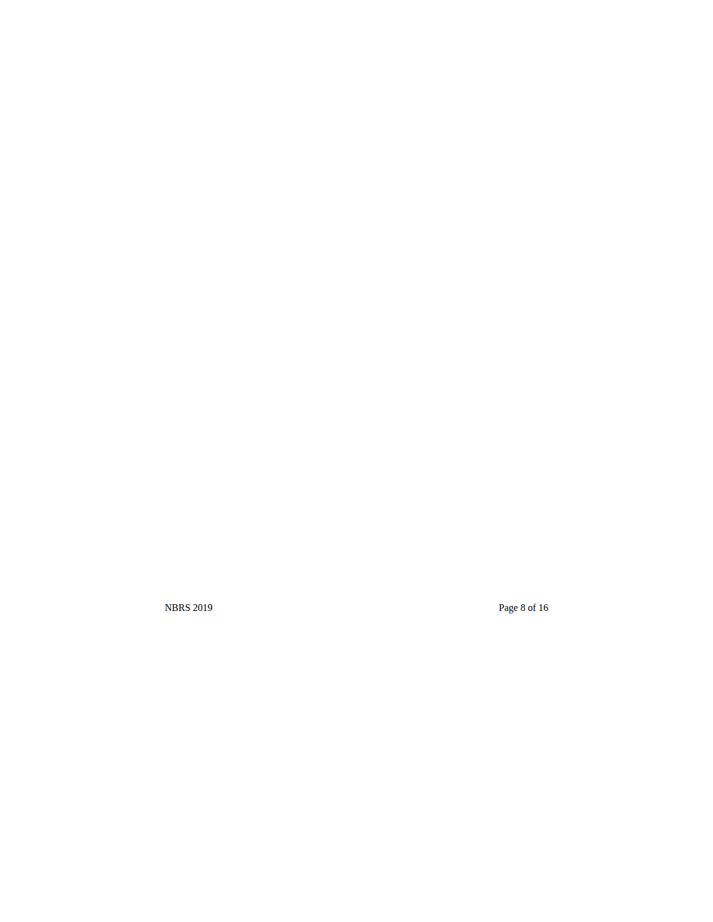NBRS 2019 Page 8 of 16